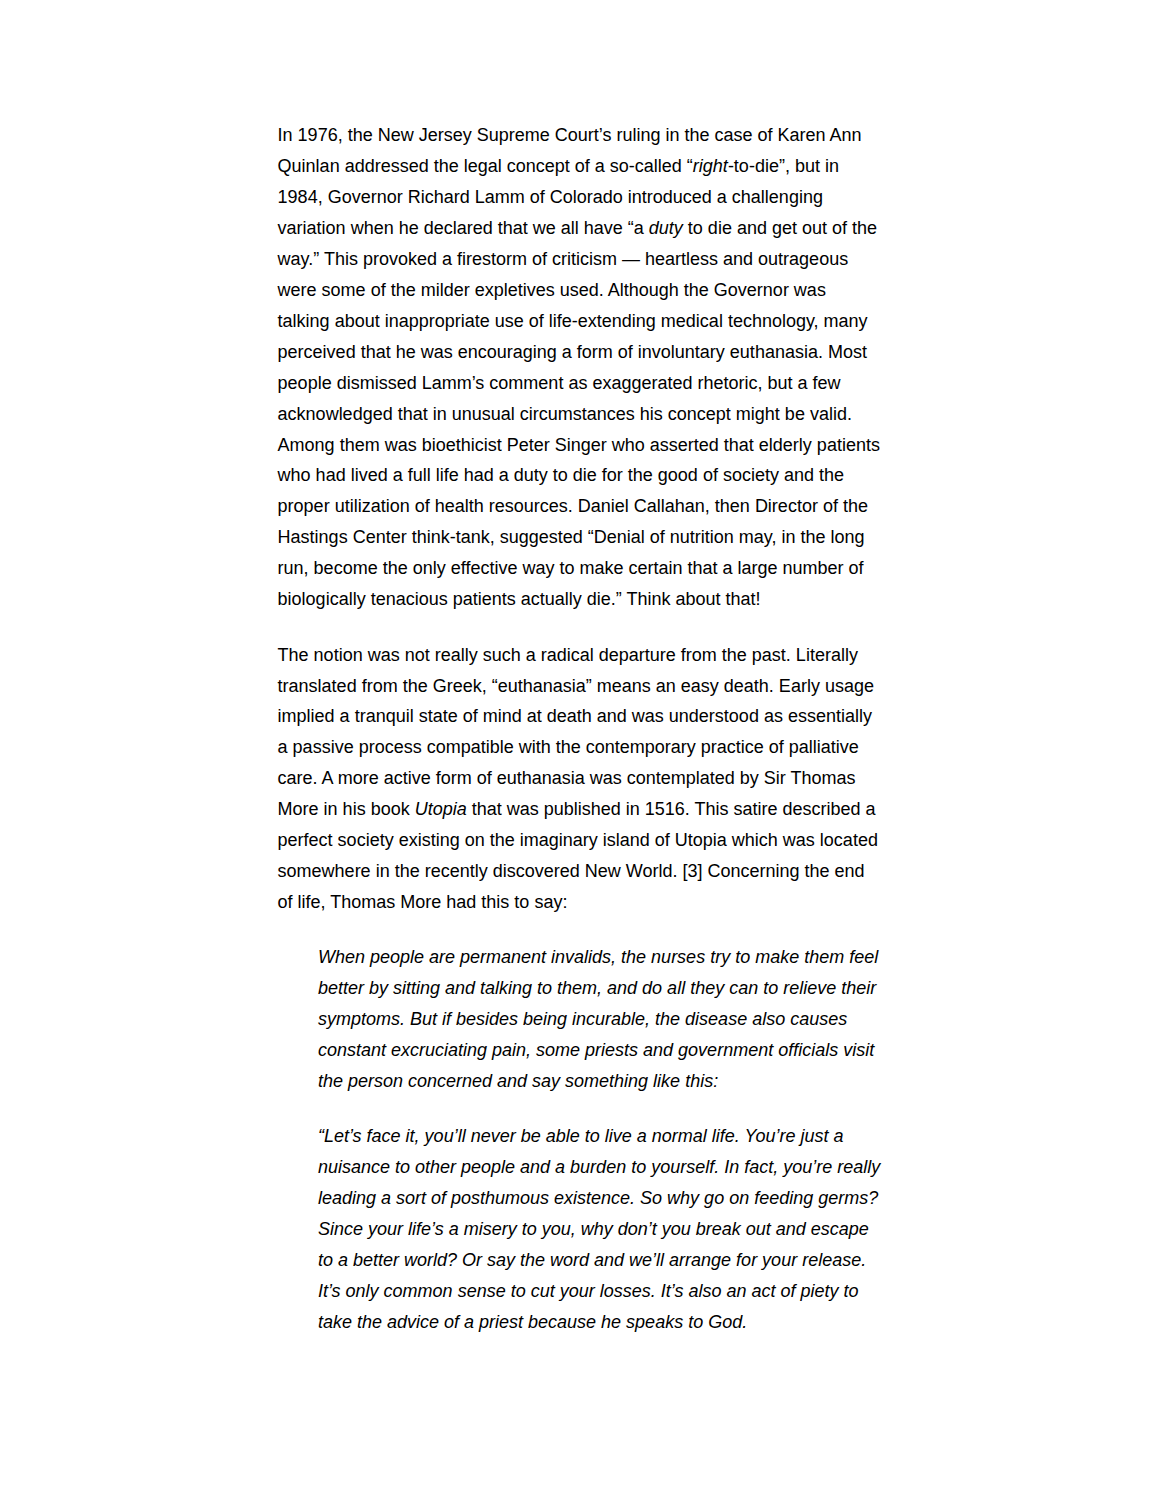In 1976, the New Jersey Supreme Court’s ruling in the case of Karen Ann Quinlan addressed the legal concept of a so-called “right-to-die”, but in 1984, Governor Richard Lamm of Colorado introduced a challenging variation when he declared that we all have “a duty to die and get out of the way.” This provoked a firestorm of criticism — heartless and outrageous were some of the milder expletives used. Although the Governor was talking about inappropriate use of life-extending medical technology, many perceived that he was encouraging a form of involuntary euthanasia. Most people dismissed Lamm’s comment as exaggerated rhetoric, but a few acknowledged that in unusual circumstances his concept might be valid. Among them was bioethicist Peter Singer who asserted that elderly patients who had lived a full life had a duty to die for the good of society and the proper utilization of health resources. Daniel Callahan, then Director of the Hastings Center think-tank, suggested “Denial of nutrition may, in the long run, become the only effective way to make certain that a large number of biologically tenacious patients actually die.” Think about that!
The notion was not really such a radical departure from the past. Literally translated from the Greek, “euthanasia” means an easy death. Early usage implied a tranquil state of mind at death and was understood as essentially a passive process compatible with the contemporary practice of palliative care. A more active form of euthanasia was contemplated by Sir Thomas More in his book Utopia that was published in 1516. This satire described a perfect society existing on the imaginary island of Utopia which was located somewhere in the recently discovered New World. [3] Concerning the end of life, Thomas More had this to say:
When people are permanent invalids, the nurses try to make them feel better by sitting and talking to them, and do all they can to relieve their symptoms. But if besides being incurable, the disease also causes constant excruciating pain, some priests and government officials visit the person concerned and say something like this:
“Let’s face it, you’ll never be able to live a normal life. You’re just a nuisance to other people and a burden to yourself. In fact, you’re really leading a sort of posthumous existence. So why go on feeding germs? Since your life’s a misery to you, why don’t you break out and escape to a better world? Or say the word and we’ll arrange for your release. It’s only common sense to cut your losses. It’s also an act of piety to take the advice of a priest because he speaks to God.